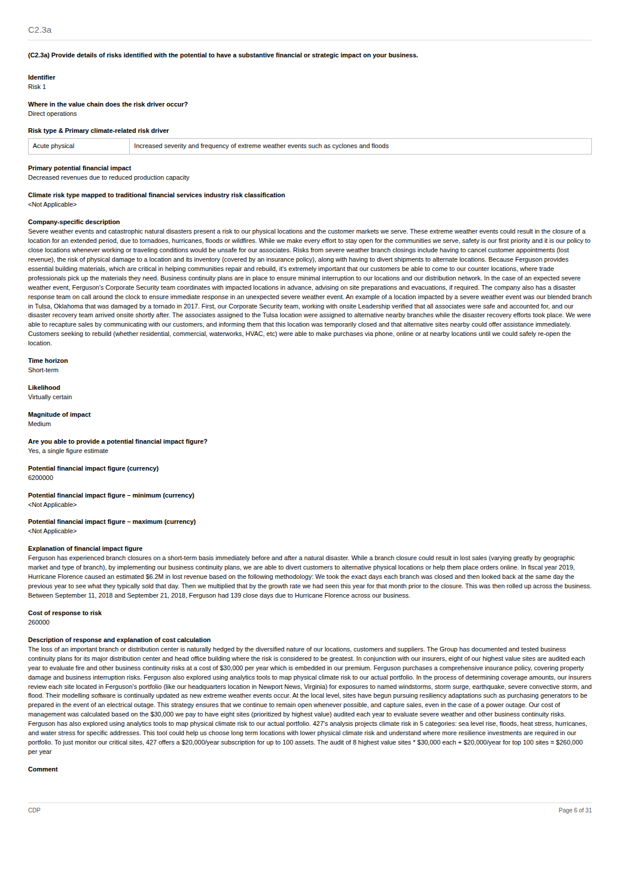C2.3a
(C2.3a) Provide details of risks identified with the potential to have a substantive financial or strategic impact on your business.
Identifier
Risk 1
Where in the value chain does the risk driver occur?
Direct operations
Risk type & Primary climate-related risk driver
| Acute physical | Increased severity and frequency of extreme weather events such as cyclones and floods |
Primary potential financial impact
Decreased revenues due to reduced production capacity
Climate risk type mapped to traditional financial services industry risk classification
<Not Applicable>
Company-specific description
Severe weather events and catastrophic natural disasters present a risk to our physical locations and the customer markets we serve. These extreme weather events could result in the closure of a location for an extended period, due to tornadoes, hurricanes, floods or wildfires. While we make every effort to stay open for the communities we serve, safety is our first priority and it is our policy to close locations whenever working or traveling conditions would be unsafe for our associates. Risks from severe weather branch closings include having to cancel customer appointments (lost revenue), the risk of physical damage to a location and its inventory (covered by an insurance policy), along with having to divert shipments to alternate locations. Because Ferguson provides essential building materials, which are critical in helping communities repair and rebuild, it's extremely important that our customers be able to come to our counter locations, where trade professionals pick up the materials they need. Business continuity plans are in place to ensure minimal interruption to our locations and our distribution network. In the case of an expected severe weather event, Ferguson's Corporate Security team coordinates with impacted locations in advance, advising on site preparations and evacuations, if required. The company also has a disaster response team on call around the clock to ensure immediate response in an unexpected severe weather event. An example of a location impacted by a severe weather event was our blended branch in Tulsa, Oklahoma that was damaged by a tornado in 2017. First, our Corporate Security team, working with onsite Leadership verified that all associates were safe and accounted for, and our disaster recovery team arrived onsite shortly after. The associates assigned to the Tulsa location were assigned to alternative nearby branches while the disaster recovery efforts took place. We were able to recapture sales by communicating with our customers, and informing them that this location was temporarily closed and that alternative sites nearby could offer assistance immediately. Customers seeking to rebuild (whether residential, commercial, waterworks, HVAC, etc) were able to make purchases via phone, online or at nearby locations until we could safely re-open the location.
Time horizon
Short-term
Likelihood
Virtually certain
Magnitude of impact
Medium
Are you able to provide a potential financial impact figure?
Yes, a single figure estimate
Potential financial impact figure (currency)
6200000
Potential financial impact figure – minimum (currency)
<Not Applicable>
Potential financial impact figure – maximum (currency)
<Not Applicable>
Explanation of financial impact figure
Ferguson has experienced branch closures on a short-term basis immediately before and after a natural disaster. While a branch closure could result in lost sales (varying greatly by geographic market and type of branch), by implementing our business continuity plans, we are able to divert customers to alternative physical locations or help them place orders online. In fiscal year 2019, Hurricane Florence caused an estimated $6.2M in lost revenue based on the following methodology: We took the exact days each branch was closed and then looked back at the same day the previous year to see what they typically sold that day. Then we multiplied that by the growth rate we had seen this year for that month prior to the closure. This was then rolled up across the business. Between September 11, 2018 and September 21, 2018, Ferguson had 139 close days due to Hurricane Florence across our business.
Cost of response to risk
260000
Description of response and explanation of cost calculation
The loss of an important branch or distribution center is naturally hedged by the diversified nature of our locations, customers and suppliers. The Group has documented and tested business continuity plans for its major distribution center and head office building where the risk is considered to be greatest. In conjunction with our insurers, eight of our highest value sites are audited each year to evaluate fire and other business continuity risks at a cost of $30,000 per year which is embedded in our premium. Ferguson purchases a comprehensive insurance policy, covering property damage and business interruption risks. Ferguson also explored using analytics tools to map physical climate risk to our actual portfolio. In the process of determining coverage amounts, our insurers review each site located in Ferguson's portfolio (like our headquarters location in Newport News, Virginia) for exposures to named windstorms, storm surge, earthquake, severe convective storm, and flood. Their modelling software is continually updated as new extreme weather events occur. At the local level, sites have begun pursuing resiliency adaptations such as purchasing generators to be prepared in the event of an electrical outage. This strategy ensures that we continue to remain open whenever possible, and capture sales, even in the case of a power outage. Our cost of management was calculated based on the $30,000 we pay to have eight sites (prioritized by highest value) audited each year to evaluate severe weather and other business continuity risks. Ferguson has also explored using analytics tools to map physical climate risk to our actual portfolio. 427's analysis projects climate risk in 5 categories: sea level rise, floods, heat stress, hurricanes, and water stress for specific addresses. This tool could help us choose long term locations with lower physical climate risk and understand where more resilience investments are required in our portfolio. To just monitor our critical sites, 427 offers a $20,000/year subscription for up to 100 assets. The audit of 8 highest value sites * $30,000 each + $20,000/year for top 100 sites = $260,000 per year
Comment
CDP Page 6 of 31